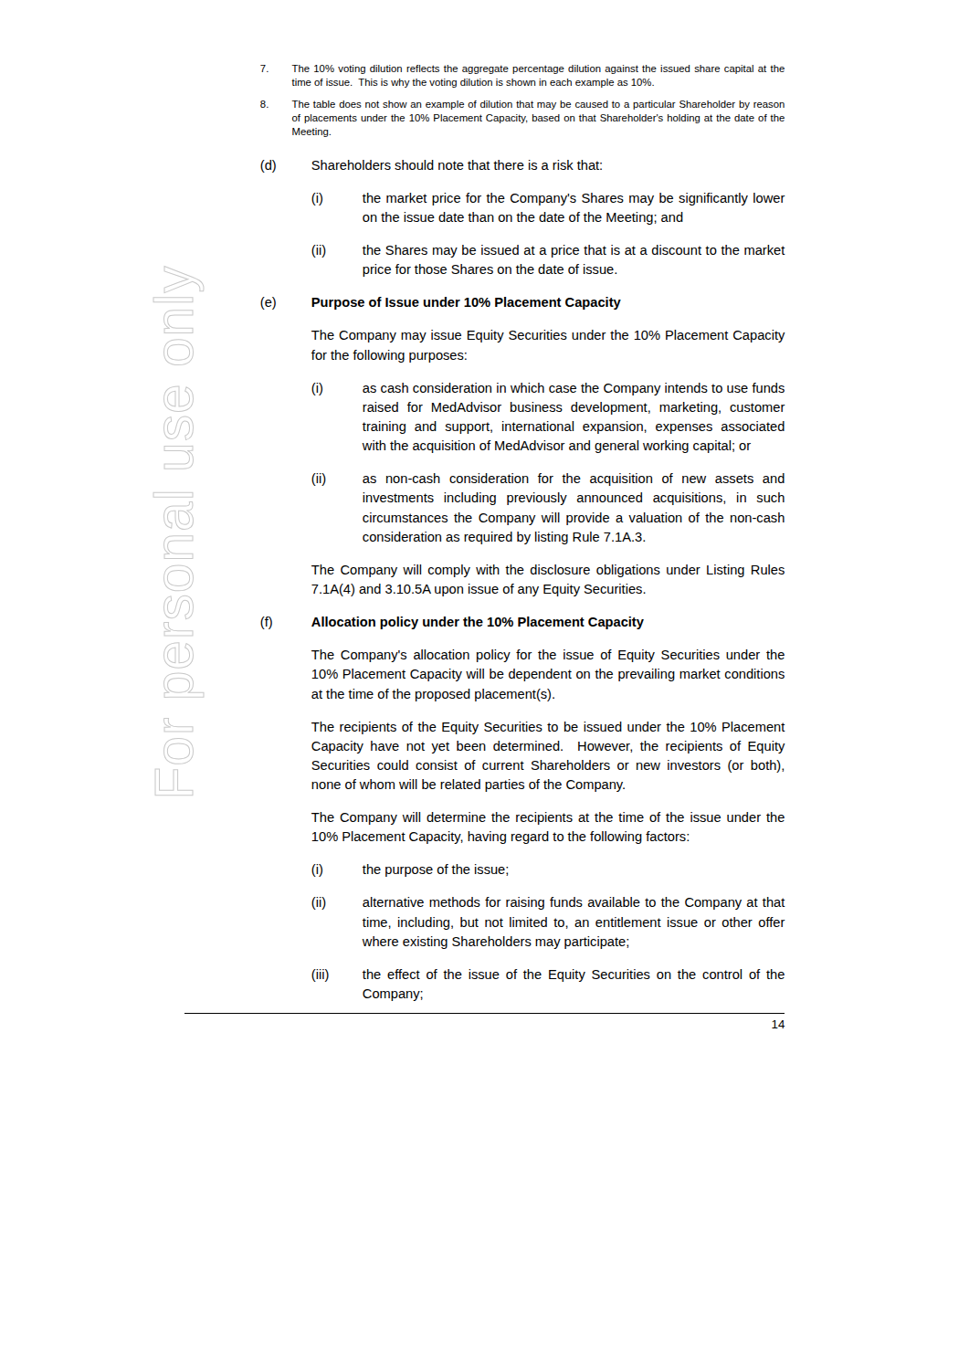For personal use only
7.
The 10% voting dilution reflects the aggregate percentage dilution against the issued share capital at the time of issue. This is why the voting dilution is shown in each example as 10%.
8.
The table does not show an example of dilution that may be caused to a particular Shareholder by reason of placements under the 10% Placement Capacity, based on that Shareholder's holding at the date of the Meeting.
(d)
Shareholders should note that there is a risk that:
(i)
the market price for the Company's Shares may be significantly lower on the issue date than on the date of the Meeting; and
(ii)
the Shares may be issued at a price that is at a discount to the market price for those Shares on the date of issue.
(e)
Purpose of Issue under 10% Placement Capacity
The Company may issue Equity Securities under the 10% Placement Capacity for the following purposes:
(i)
as cash consideration in which case the Company intends to use funds raised for MedAdvisor business development, marketing, customer training and support, international expansion, expenses associated with the acquisition of MedAdvisor and general working capital; or
(ii)
as non-cash consideration for the acquisition of new assets and investments including previously announced acquisitions, in such circumstances the Company will provide a valuation of the non-cash consideration as required by listing Rule 7.1A.3.
The Company will comply with the disclosure obligations under Listing Rules 7.1A(4) and 3.10.5A upon issue of any Equity Securities.
(f)
Allocation policy under the 10% Placement Capacity
The Company's allocation policy for the issue of Equity Securities under the 10% Placement Capacity will be dependent on the prevailing market conditions at the time of the proposed placement(s).
The recipients of the Equity Securities to be issued under the 10% Placement Capacity have not yet been determined. However, the recipients of Equity Securities could consist of current Shareholders or new investors (or both), none of whom will be related parties of the Company.
The Company will determine the recipients at the time of the issue under the 10% Placement Capacity, having regard to the following factors:
(i)
the purpose of the issue;
(ii)
alternative methods for raising funds available to the Company at that time, including, but not limited to, an entitlement issue or other offer where existing Shareholders may participate;
(iii)
the effect of the issue of the Equity Securities on the control of the Company;
14